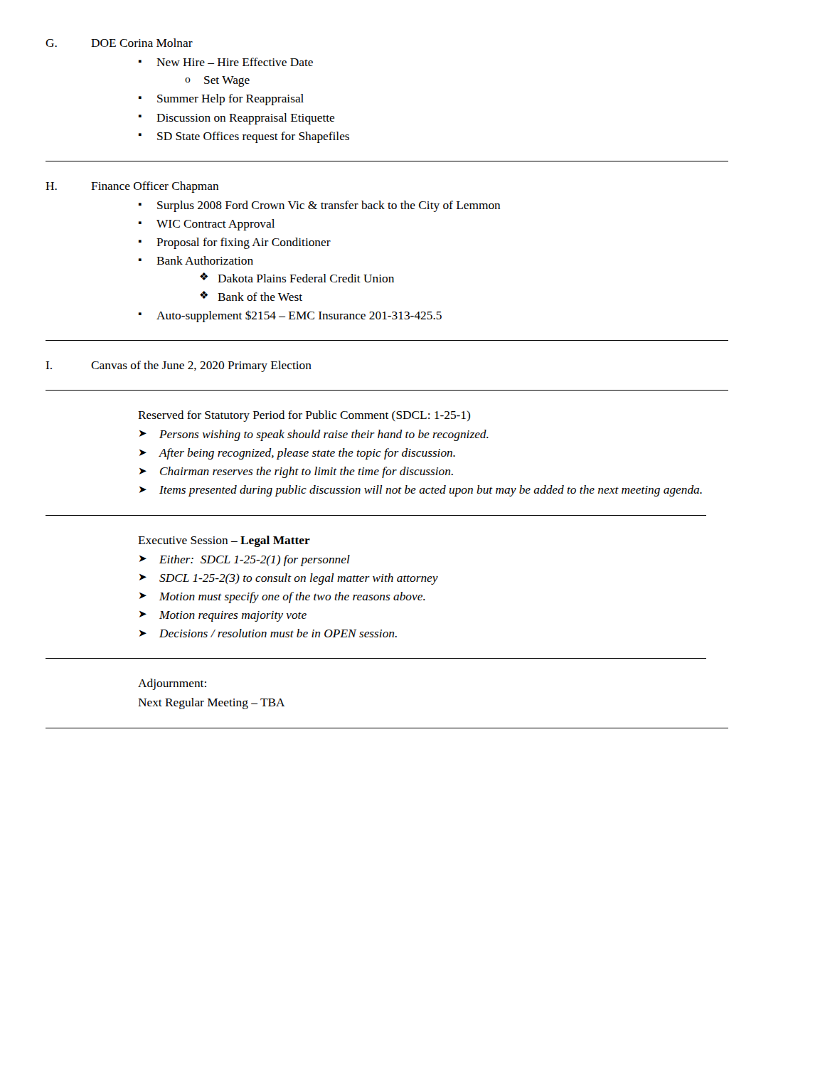G. DOE Corina Molnar
New Hire – Hire Effective Date
Set Wage
Summer Help for Reappraisal
Discussion on Reappraisal Etiquette
SD State Offices request for Shapefiles
H. Finance Officer Chapman
Surplus 2008 Ford Crown Vic & transfer back to the City of Lemmon
WIC Contract Approval
Proposal for fixing Air Conditioner
Bank Authorization
Dakota Plains Federal Credit Union
Bank of the West
Auto-supplement $2154 – EMC Insurance 201-313-425.5
I. Canvas of the June 2, 2020 Primary Election
Reserved for Statutory Period for Public Comment (SDCL: 1-25-1)
Persons wishing to speak should raise their hand to be recognized.
After being recognized, please state the topic for discussion.
Chairman reserves the right to limit the time for discussion.
Items presented during public discussion will not be acted upon but may be added to the next meeting agenda.
Executive Session – Legal Matter
Either: SDCL 1-25-2(1) for personnel
SDCL 1-25-2(3) to consult on legal matter with attorney
Motion must specify one of the two the reasons above.
Motion requires majority vote
Decisions / resolution must be in OPEN session.
Adjournment:
Next Regular Meeting – TBA